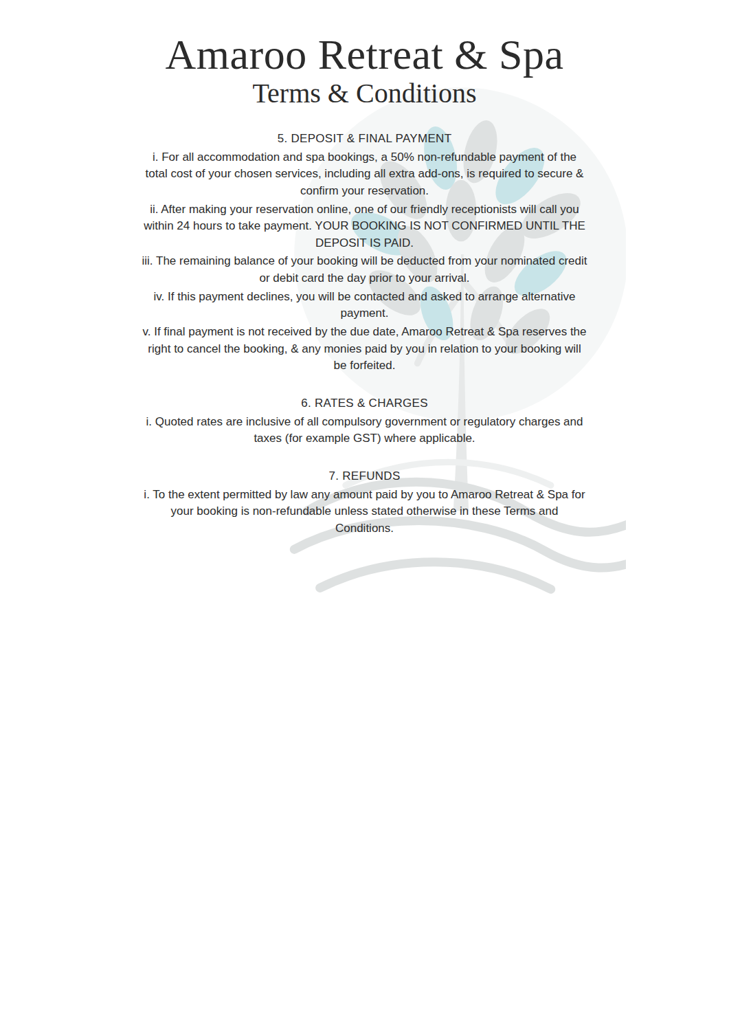Amaroo Retreat & Spa
Terms & Conditions
5. Deposit & Final Payment
i. For all accommodation and spa bookings, a 50% non-refundable payment of the total cost of your chosen services, including all extra add-ons, is required to secure & confirm your reservation.
ii. After making your reservation online, one of our friendly receptionists will call you within 24 hours to take payment. Your booking is not confirmed until the deposit is paid.
iii. The remaining balance of your booking will be deducted from your nominated credit or debit card the day prior to your arrival.
iv. If this payment declines, you will be contacted and asked to arrange alternative payment.
v. If final payment is not received by the due date, Amaroo Retreat & Spa reserves the right to cancel the booking, & any monies paid by you in relation to your booking will be forfeited.
6. Rates & Charges
i. Quoted rates are inclusive of all compulsory government or regulatory charges and taxes (for example GST) where applicable.
7. Refunds
i. To the extent permitted by law any amount paid by you to Amaroo Retreat & Spa for your booking is non-refundable unless stated otherwise in these Terms and Conditions.